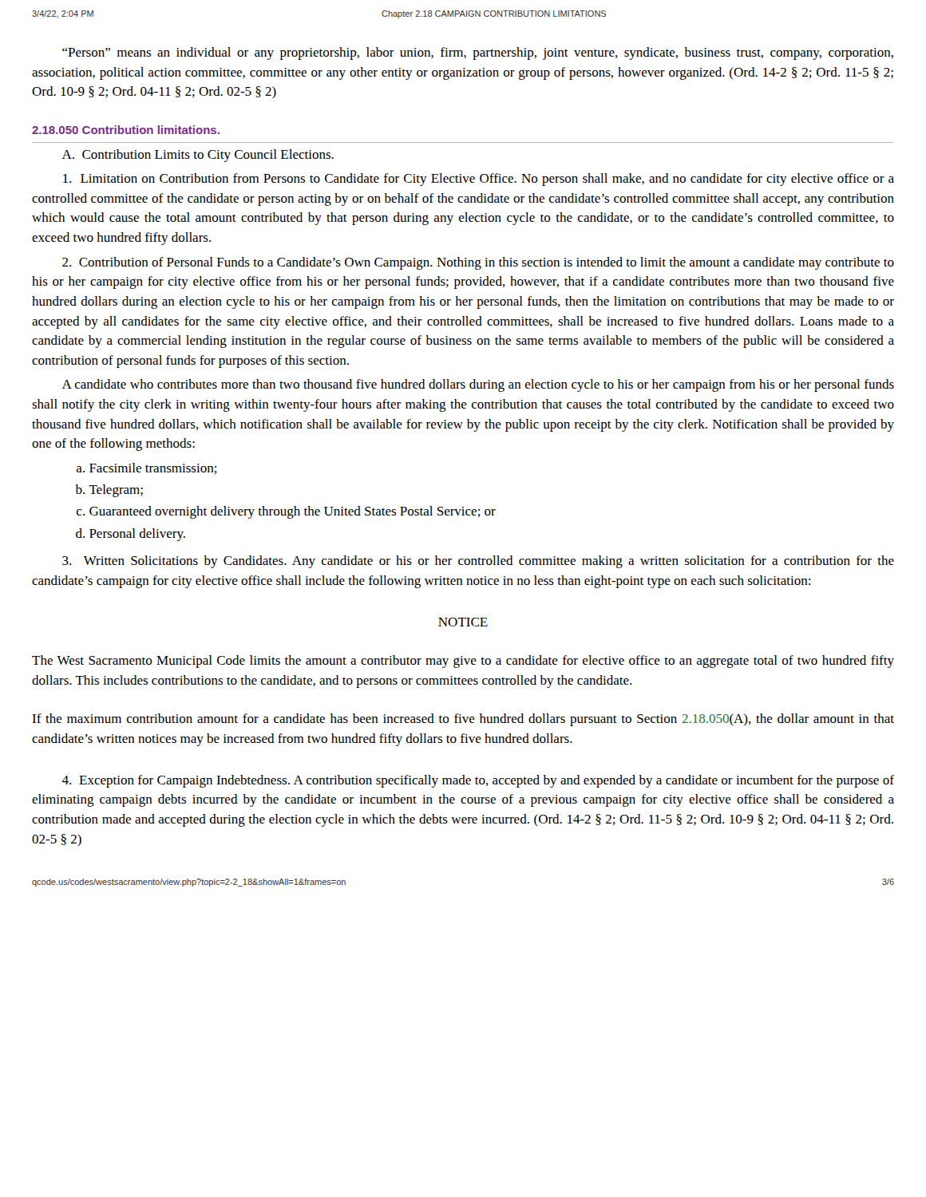3/4/22, 2:04 PM
Chapter 2.18 CAMPAIGN CONTRIBUTION LIMITATIONS
“Person” means an individual or any proprietorship, labor union, firm, partnership, joint venture, syndicate, business trust, company, corporation, association, political action committee, committee or any other entity or organization or group of persons, however organized. (Ord. 14-2 § 2; Ord. 11-5 § 2; Ord. 10-9 § 2; Ord. 04-11 § 2; Ord. 02-5 § 2)
2.18.050 Contribution limitations.
A. Contribution Limits to City Council Elections.
1. Limitation on Contribution from Persons to Candidate for City Elective Office. No person shall make, and no candidate for city elective office or a controlled committee of the candidate or person acting by or on behalf of the candidate or the candidate’s controlled committee shall accept, any contribution which would cause the total amount contributed by that person during any election cycle to the candidate, or to the candidate’s controlled committee, to exceed two hundred fifty dollars.
2. Contribution of Personal Funds to a Candidate’s Own Campaign. Nothing in this section is intended to limit the amount a candidate may contribute to his or her campaign for city elective office from his or her personal funds; provided, however, that if a candidate contributes more than two thousand five hundred dollars during an election cycle to his or her campaign from his or her personal funds, then the limitation on contributions that may be made to or accepted by all candidates for the same city elective office, and their controlled committees, shall be increased to five hundred dollars. Loans made to a candidate by a commercial lending institution in the regular course of business on the same terms available to members of the public will be considered a contribution of personal funds for purposes of this section.
A candidate who contributes more than two thousand five hundred dollars during an election cycle to his or her campaign from his or her personal funds shall notify the city clerk in writing within twenty-four hours after making the contribution that causes the total contributed by the candidate to exceed two thousand five hundred dollars, which notification shall be available for review by the public upon receipt by the city clerk. Notification shall be provided by one of the following methods:
Facsimile transmission;
Telegram;
Guaranteed overnight delivery through the United States Postal Service; or
Personal delivery.
3. Written Solicitations by Candidates. Any candidate or his or her controlled committee making a written solicitation for a contribution for the candidate’s campaign for city elective office shall include the following written notice in no less than eight-point type on each such solicitation:
NOTICE
The West Sacramento Municipal Code limits the amount a contributor may give to a candidate for elective office to an aggregate total of two hundred fifty dollars. This includes contributions to the candidate, and to persons or committees controlled by the candidate.
If the maximum contribution amount for a candidate has been increased to five hundred dollars pursuant to Section 2.18.050(A), the dollar amount in that candidate’s written notices may be increased from two hundred fifty dollars to five hundred dollars.
4. Exception for Campaign Indebtedness. A contribution specifically made to, accepted by and expended by a candidate or incumbent for the purpose of eliminating campaign debts incurred by the candidate or incumbent in the course of a previous campaign for city elective office shall be considered a contribution made and accepted during the election cycle in which the debts were incurred. (Ord. 14-2 § 2; Ord. 11-5 § 2; Ord. 10-9 § 2; Ord. 04-11 § 2; Ord. 02-5 § 2)
qcode.us/codes/westsacramento/view.php?topic=2-2_18&showAll=1&frames=on
3/6